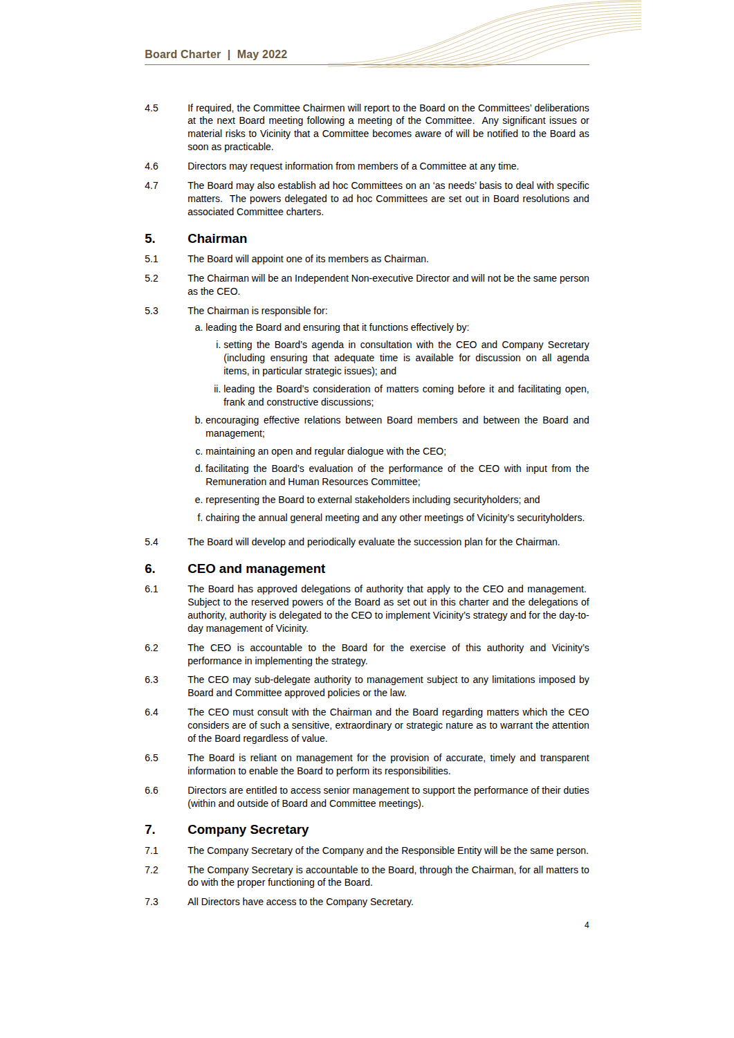Board Charter | May 2022
4.5
If required, the Committee Chairmen will report to the Board on the Committees’ deliberations at the next Board meeting following a meeting of the Committee. Any significant issues or material risks to Vicinity that a Committee becomes aware of will be notified to the Board as soon as practicable.
4.6
Directors may request information from members of a Committee at any time.
4.7
The Board may also establish ad hoc Committees on an ‘as needs’ basis to deal with specific matters. The powers delegated to ad hoc Committees are set out in Board resolutions and associated Committee charters.
5. Chairman
5.1
The Board will appoint one of its members as Chairman.
5.2
The Chairman will be an Independent Non-executive Director and will not be the same person as the CEO.
5.3
The Chairman is responsible for:
leading the Board and ensuring that it functions effectively by:
setting the Board’s agenda in consultation with the CEO and Company Secretary (including ensuring that adequate time is available for discussion on all agenda items, in particular strategic issues); and
leading the Board’s consideration of matters coming before it and facilitating open, frank and constructive discussions;
encouraging effective relations between Board members and between the Board and management;
maintaining an open and regular dialogue with the CEO;
facilitating the Board’s evaluation of the performance of the CEO with input from the Remuneration and Human Resources Committee;
representing the Board to external stakeholders including securityholders; and
chairing the annual general meeting and any other meetings of Vicinity’s securityholders.
5.4
The Board will develop and periodically evaluate the succession plan for the Chairman.
6. CEO and management
6.1
The Board has approved delegations of authority that apply to the CEO and management. Subject to the reserved powers of the Board as set out in this charter and the delegations of authority, authority is delegated to the CEO to implement Vicinity’s strategy and for the day-to-day management of Vicinity.
6.2
The CEO is accountable to the Board for the exercise of this authority and Vicinity’s performance in implementing the strategy.
6.3
The CEO may sub-delegate authority to management subject to any limitations imposed by Board and Committee approved policies or the law.
6.4
The CEO must consult with the Chairman and the Board regarding matters which the CEO considers are of such a sensitive, extraordinary or strategic nature as to warrant the attention of the Board regardless of value.
6.5
The Board is reliant on management for the provision of accurate, timely and transparent information to enable the Board to perform its responsibilities.
6.6
Directors are entitled to access senior management to support the performance of their duties (within and outside of Board and Committee meetings).
7. Company Secretary
7.1
The Company Secretary of the Company and the Responsible Entity will be the same person.
7.2
The Company Secretary is accountable to the Board, through the Chairman, for all matters to do with the proper functioning of the Board.
7.3
All Directors have access to the Company Secretary.
4